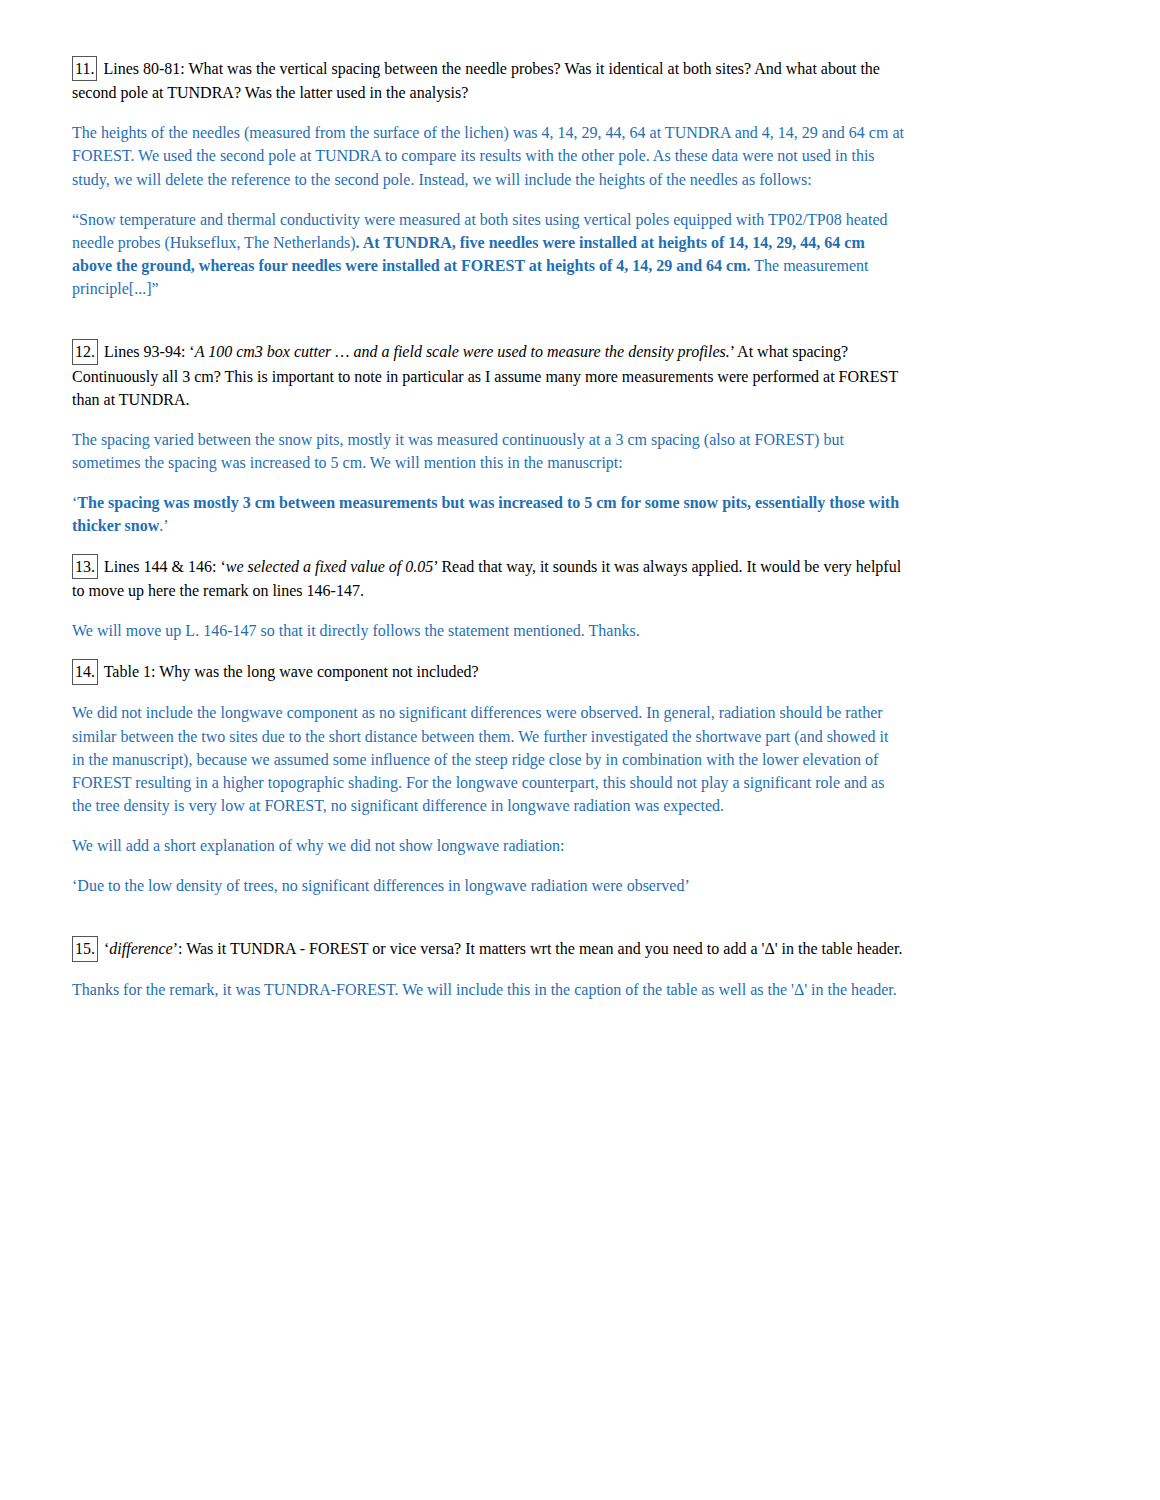11. Lines 80-81: What was the vertical spacing between the needle probes? Was it identical at both sites? And what about the second pole at TUNDRA? Was the latter used in the analysis?
The heights of the needles (measured from the surface of the lichen) was 4, 14, 29, 44, 64 at TUNDRA and 4, 14, 29 and 64 cm at FOREST. We used the second pole at TUNDRA to compare its results with the other pole. As these data were not used in this study, we will delete the reference to the second pole. Instead, we will include the heights of the needles as follows:
“Snow temperature and thermal conductivity were measured at both sites using vertical poles equipped with TP02/TP08 heated needle probes (Hukseflux, The Netherlands). At TUNDRA, five needles were installed at heights of 14, 14, 29, 44, 64 cm above the ground, whereas four needles were installed at FOREST at heights of 4, 14, 29 and 64 cm. The measurement principle[...]”
12. Lines 93-94: ‘A 100 cm3 box cutter … and a field scale were used to measure the density profiles.’ At what spacing? Continuously all 3 cm? This is important to note in particular as I assume many more measurements were performed at FOREST than at TUNDRA.
The spacing varied between the snow pits, mostly it was measured continuously at a 3 cm spacing (also at FOREST) but sometimes the spacing was increased to 5 cm. We will mention this in the manuscript:
‘The spacing was mostly 3 cm between measurements but was increased to 5 cm for some snow pits, essentially those with thicker snow.’
13. Lines 144 & 146: ‘we selected a fixed value of 0.05’ Read that way, it sounds it was always applied. It would be very helpful to move up here the remark on lines 146-147.
We will move up L. 146-147 so that it directly follows the statement mentioned. Thanks.
14. Table 1: Why was the long wave component not included?
We did not include the longwave component as no significant differences were observed. In general, radiation should be rather similar between the two sites due to the short distance between them. We further investigated the shortwave part (and showed it in the manuscript), because we assumed some influence of the steep ridge close by in combination with the lower elevation of FOREST resulting in a higher topographic shading. For the longwave counterpart, this should not play a significant role and as the tree density is very low at FOREST, no significant difference in longwave radiation was expected.
We will add a short explanation of why we did not show longwave radiation:
‘Due to the low density of trees, no significant differences in longwave radiation were observed’
15. ‘difference’: Was it TUNDRA - FOREST or vice versa? It matters wrt the mean and you need to add a 'Δ' in the table header.
Thanks for the remark, it was TUNDRA-FOREST. We will include this in the caption of the table as well as the 'Δ' in the header.